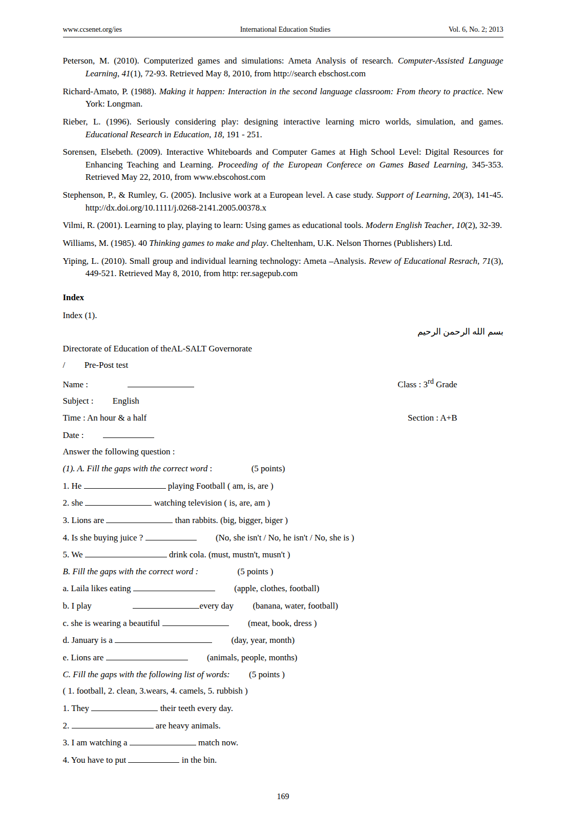www.ccsenet.org/ies International Education Studies Vol. 6, No. 2; 2013
Peterson, M. (2010). Computerized games and simulations: Ameta Analysis of research. Computer-Assisted Language Learning, 41(1), 72-93. Retrieved May 8, 2010, from http://search ebschost.com
Richard-Amato, P. (1988). Making it happen: Interaction in the second language classroom: From theory to practice. New York: Longman.
Rieber, L. (1996). Seriously considering play: designing interactive learning micro worlds, simulation, and games. Educational Research in Education, 18, 191 - 251.
Sorensen, Elsebeth. (2009). Interactive Whiteboards and Computer Games at High School Level: Digital Resources for Enhancing Teaching and Learning. Proceeding of the European Conferece on Games Based Learning, 345-353. Retrieved May 22, 2010, from www.ebscohost.com
Stephenson, P., & Rumley, G. (2005). Inclusive work at a European level. A case study. Support of Learning, 20(3), 141-45. http://dx.doi.org/10.1111/j.0268-2141.2005.00378.x
Vilmi, R. (2001). Learning to play, playing to learn: Using games as educational tools. Modern English Teacher, 10(2), 32-39.
Williams, M. (1985). 40 Thinking games to make and play. Cheltenham, U.K. Nelson Thornes (Publishers) Ltd.
Yiping, L. (2010). Small group and individual learning technology: Ameta –Analysis. Revew of Educational Resrach, 71(3), 449-521. Retrieved May 8, 2010, from http: rer.sagepub.com
Index
Index (1).
بسم الله الرحمن الرحيم
Directorate of Education of theAL-SALT Governorate
/ Pre-Post test
Name : Class : 3rd Grade
Subject : English
Time : An hour & a half Section : A+B
Date :
Answer the following question :
(1). A. Fill the gaps with the correct word : (5 points)
1. He playing Football ( am, is, are )
2. she watching television ( is, are, am )
3. Lions are than rabbits. (big, bigger, biger )
4. Is she buying juice ? (No, she isn't / No, he isn't / No, she is )
5. We drink cola. (must, mustn't, musn't )
B. Fill the gaps with the correct word : (5 points )
a. Laila likes eating (apple, clothes, football)
b. I play every day (banana, water, football)
c. she is wearing a beautiful (meat, book, dress )
d. January is a (day, year, month)
e. Lions are (animals, people, months)
C. Fill the gaps with the following list of words: (5 points )
( 1. football, 2. clean, 3.wears, 4. camels, 5. rubbish )
1. They their teeth every day.
2. are heavy animals.
3. I am watching a match now.
4. You have to put in the bin.
169